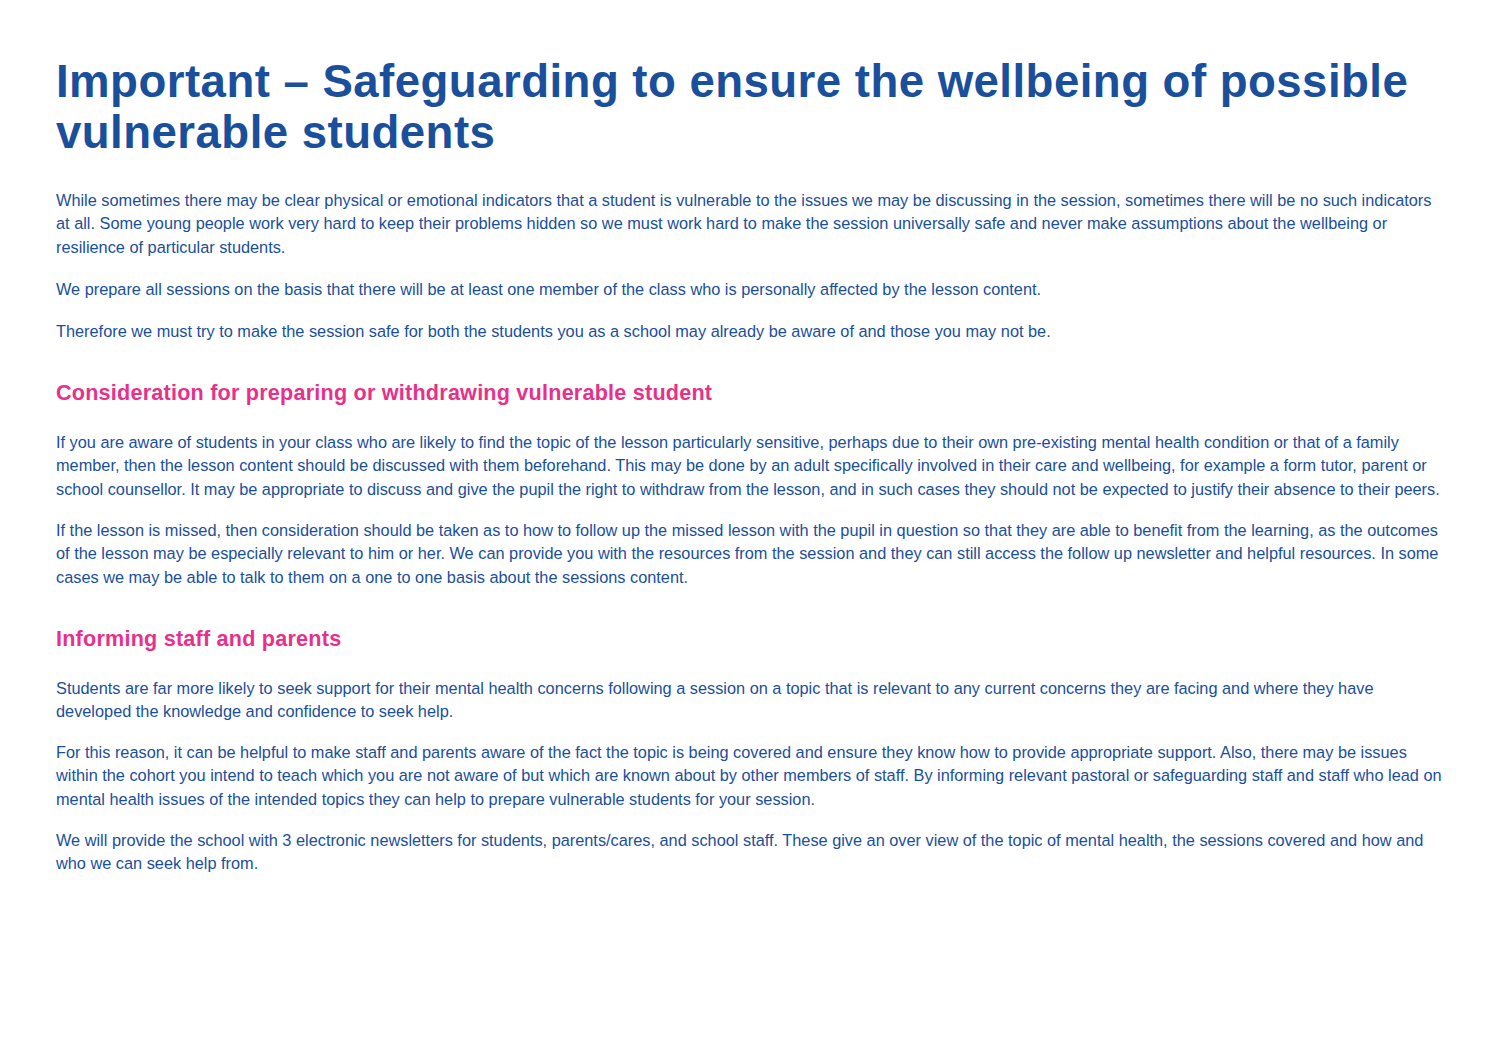Important – Safeguarding to ensure the wellbeing of possible vulnerable students
While sometimes there may be clear physical or emotional indicators that a student is vulnerable to the issues we may be discussing in the session, sometimes there will be no such indicators at all. Some young people work very hard to keep their problems hidden so we must work hard to make the session universally safe and never make assumptions about the wellbeing or resilience of particular students.
We prepare all sessions on the basis that there will be at least one member of the class who is personally affected by the lesson content.
Therefore we must try to make the session safe for both the students you as a school may already be aware of and those you may not be.
Consideration for preparing or withdrawing vulnerable student
If you are aware of students in your class who are likely to find the topic of the lesson particularly sensitive, perhaps due to their own pre-existing mental health condition or that of a family member, then the lesson content should be discussed with them beforehand. This may be done by an adult specifically involved in their care and wellbeing, for example a form tutor, parent or school counsellor. It may be appropriate to discuss and give the pupil the right to withdraw from the lesson, and in such cases they should not be expected to justify their absence to their peers.
If the lesson is missed, then consideration should be taken as to how to follow up the missed lesson with the pupil in question so that they are able to benefit from the learning, as the outcomes of the lesson may be especially relevant to him or her. We can provide you with the resources from the session and they can still access the follow up newsletter and helpful resources. In some cases we may be able to talk to them on a one to one basis about the sessions content.
Informing staff and parents
Students are far more likely to seek support for their mental health concerns following a session on a topic that is relevant to any current concerns they are facing and where they have developed the knowledge and confidence to seek help.
For this reason, it can be helpful to make staff and parents aware of the fact the topic is being covered and ensure they know how to provide appropriate support. Also, there may be issues within the cohort you intend to teach which you are not aware of but which are known about by other members of staff. By informing relevant pastoral or safeguarding staff and staff who lead on mental health issues of the intended topics they can help to prepare vulnerable students for your session.
We will provide the school with 3 electronic newsletters for students, parents/cares, and school staff. These give an over view of the topic of mental health, the sessions covered and how and who we can seek help from.